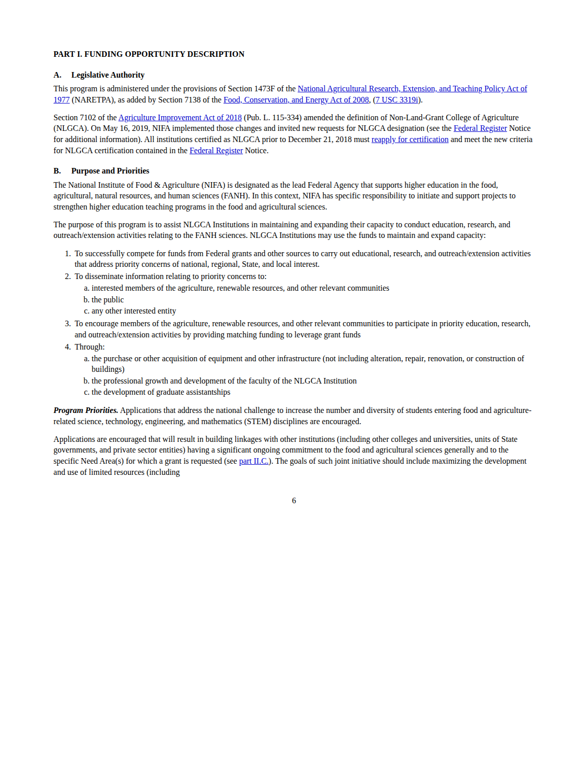PART I. FUNDING OPPORTUNITY DESCRIPTION
A. Legislative Authority
This program is administered under the provisions of Section 1473F of the National Agricultural Research, Extension, and Teaching Policy Act of 1977 (NARETPA), as added by Section 7138 of the Food, Conservation, and Energy Act of 2008, (7 USC 3319i).
Section 7102 of the Agriculture Improvement Act of 2018 (Pub. L. 115-334) amended the definition of Non-Land-Grant College of Agriculture (NLGCA). On May 16, 2019, NIFA implemented those changes and invited new requests for NLGCA designation (see the Federal Register Notice for additional information). All institutions certified as NLGCA prior to December 21, 2018 must reapply for certification and meet the new criteria for NLGCA certification contained in the Federal Register Notice.
B. Purpose and Priorities
The National Institute of Food & Agriculture (NIFA) is designated as the lead Federal Agency that supports higher education in the food, agricultural, natural resources, and human sciences (FANH). In this context, NIFA has specific responsibility to initiate and support projects to strengthen higher education teaching programs in the food and agricultural sciences.
The purpose of this program is to assist NLGCA Institutions in maintaining and expanding their capacity to conduct education, research, and outreach/extension activities relating to the FANH sciences. NLGCA Institutions may use the funds to maintain and expand capacity:
To successfully compete for funds from Federal grants and other sources to carry out educational, research, and outreach/extension activities that address priority concerns of national, regional, State, and local interest.
To disseminate information relating to priority concerns to:
interested members of the agriculture, renewable resources, and other relevant communities
the public
any other interested entity
To encourage members of the agriculture, renewable resources, and other relevant communities to participate in priority education, research, and outreach/extension activities by providing matching funding to leverage grant funds
Through:
the purchase or other acquisition of equipment and other infrastructure (not including alteration, repair, renovation, or construction of buildings)
the professional growth and development of the faculty of the NLGCA Institution
the development of graduate assistantships
Program Priorities. Applications that address the national challenge to increase the number and diversity of students entering food and agriculture-related science, technology, engineering, and mathematics (STEM) disciplines are encouraged.
Applications are encouraged that will result in building linkages with other institutions (including other colleges and universities, units of State governments, and private sector entities) having a significant ongoing commitment to the food and agricultural sciences generally and to the specific Need Area(s) for which a grant is requested (see part II.C.). The goals of such joint initiative should include maximizing the development and use of limited resources (including
6